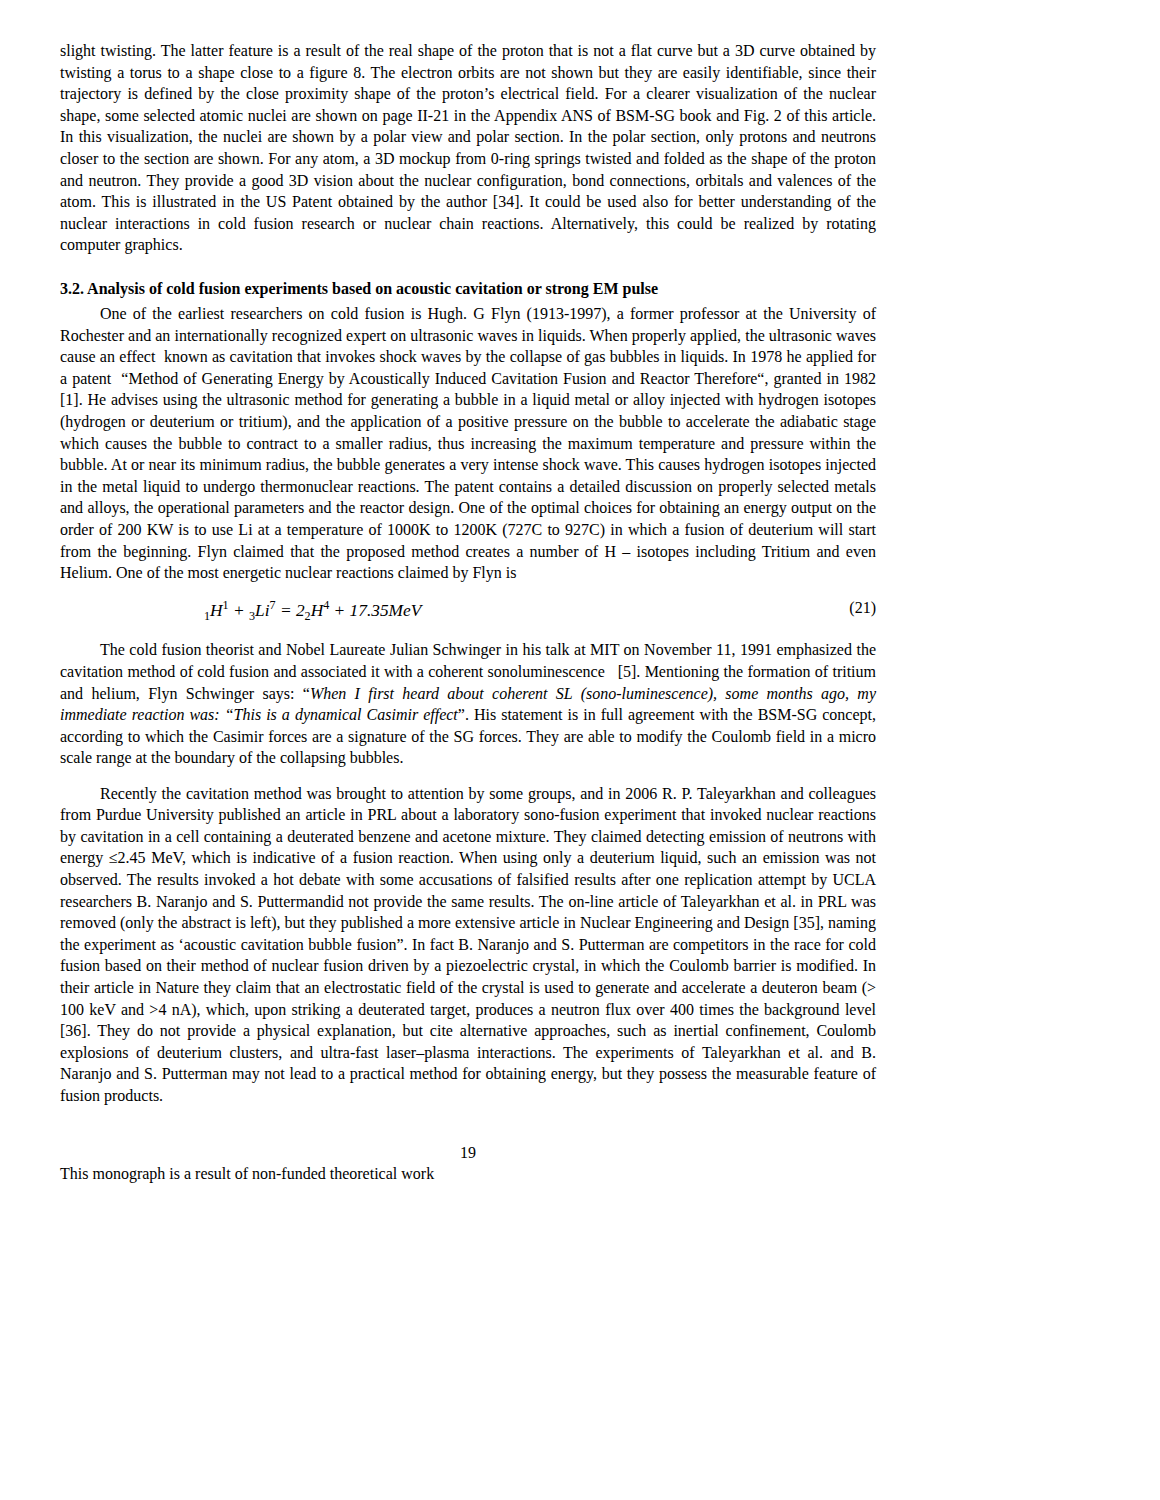slight twisting. The latter feature is a result of the real shape of the proton that is not a flat curve but a 3D curve obtained by twisting a torus to a shape close to a figure 8. The electron orbits are not shown but they are easily identifiable, since their trajectory is defined by the close proximity shape of the proton’s electrical field. For a clearer visualization of the nuclear shape, some selected atomic nuclei are shown on page II-21 in the Appendix ANS of BSM-SG book and Fig. 2 of this article. In this visualization, the nuclei are shown by a polar view and polar section. In the polar section, only protons and neutrons closer to the section are shown. For any atom, a 3D mockup from 0-ring springs twisted and folded as the shape of the proton and neutron. They provide a good 3D vision about the nuclear configuration, bond connections, orbitals and valences of the atom. This is illustrated in the US Patent obtained by the author [34]. It could be used also for better understanding of the nuclear interactions in cold fusion research or nuclear chain reactions. Alternatively, this could be realized by rotating computer graphics.
3.2. Analysis of cold fusion experiments based on acoustic cavitation or strong EM pulse
One of the earliest researchers on cold fusion is Hugh. G Flyn (1913-1997), a former professor at the University of Rochester and an internationally recognized expert on ultrasonic waves in liquids. When properly applied, the ultrasonic waves cause an effect known as cavitation that invokes shock waves by the collapse of gas bubbles in liquids. In 1978 he applied for a patent “Method of Generating Energy by Acoustically Induced Cavitation Fusion and Reactor Therefore“, granted in 1982 [1]. He advises using the ultrasonic method for generating a bubble in a liquid metal or alloy injected with hydrogen isotopes (hydrogen or deuterium or tritium), and the application of a positive pressure on the bubble to accelerate the adiabatic stage which causes the bubble to contract to a smaller radius, thus increasing the maximum temperature and pressure within the bubble. At or near its minimum radius, the bubble generates a very intense shock wave. This causes hydrogen isotopes injected in the metal liquid to undergo thermonuclear reactions. The patent contains a detailed discussion on properly selected metals and alloys, the operational parameters and the reactor design. One of the optimal choices for obtaining an energy output on the order of 200 KW is to use Li at a temperature of 1000K to 1200K (727C to 927C) in which a fusion of deuterium will start from the beginning. Flyn claimed that the proposed method creates a number of H – isotopes including Tritium and even Helium. One of the most energetic nuclear reactions claimed by Flyn is
1H1 + 3Li7 = 22H4 + 17.35MeV (21)
The cold fusion theorist and Nobel Laureate Julian Schwinger in his talk at MIT on November 11, 1991 emphasized the cavitation method of cold fusion and associated it with a coherent sonoluminescence [5]. Mentioning the formation of tritium and helium, Flyn Schwinger says: “When I first heard about coherent SL (sono-luminescence), some months ago, my immediate reaction was: “This is a dynamical Casimir effect”. His statement is in full agreement with the BSM-SG concept, according to which the Casimir forces are a signature of the SG forces. They are able to modify the Coulomb field in a micro scale range at the boundary of the collapsing bubbles.
Recently the cavitation method was brought to attention by some groups, and in 2006 R. P. Taleyarkhan and colleagues from Purdue University published an article in PRL about a laboratory sono-fusion experiment that invoked nuclear reactions by cavitation in a cell containing a deuterated benzene and acetone mixture. They claimed detecting emission of neutrons with energy ≤2.45 MeV, which is indicative of a fusion reaction. When using only a deuterium liquid, such an emission was not observed. The results invoked a hot debate with some accusations of falsified results after one replication attempt by UCLA researchers B. Naranjo and S. Puttermandid not provide the same results. The on-line article of Taleyarkhan et al. in PRL was removed (only the abstract is left), but they published a more extensive article in Nuclear Engineering and Design [35], naming the experiment as ‘acoustic cavitation bubble fusion”. In fact B. Naranjo and S. Putterman are competitors in the race for cold fusion based on their method of nuclear fusion driven by a piezoelectric crystal, in which the Coulomb barrier is modified. In their article in Nature they claim that an electrostatic field of the crystal is used to generate and accelerate a deuteron beam (> 100 keV and >4 nA), which, upon striking a deuterated target, produces a neutron flux over 400 times the background level [36]. They do not provide a physical explanation, but cite alternative approaches, such as inertial confinement, Coulomb explosions of deuterium clusters, and ultra-fast laser–plasma interactions. The experiments of Taleyarkhan et al. and B. Naranjo and S. Putterman may not lead to a practical method for obtaining energy, but they possess the measurable feature of fusion products.
19
This monograph is a result of non-funded theoretical work